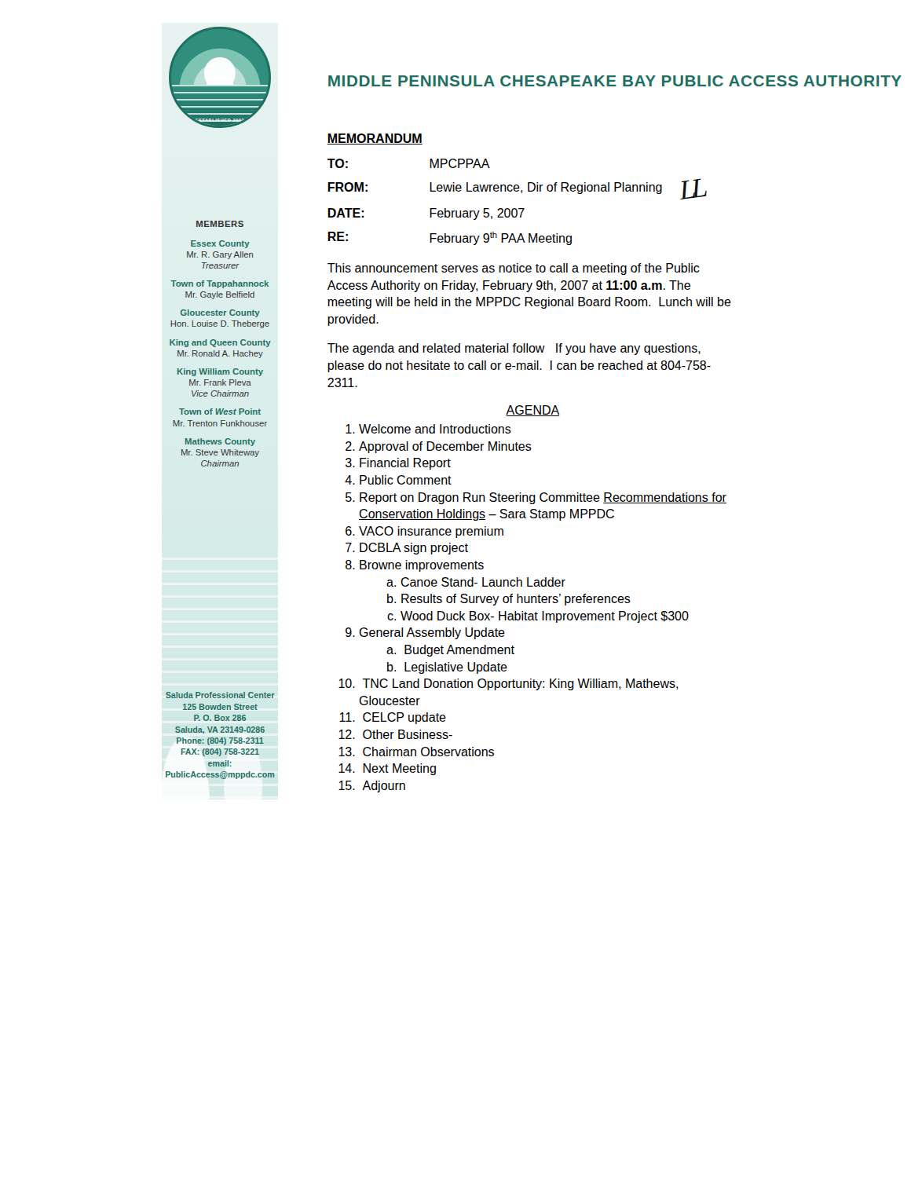MEMBERS
Essex County
Mr. R. Gary Allen
Treasurer
Town of Tappahannock
Mr. Gayle Belfield
Gloucester County
Hon. Louise D. Theberge
King and Queen County
Mr. Ronald A. Hachey
King William County
Mr. Frank Pleva
Vice Chairman
Town of West Point
Mr. Trenton Funkhouser
Mathews County
Mr. Steve Whiteway
Chairman
Saluda Professional Center
125 Bowden Street
P. O. Box 286
Saluda, VA 23149-0286
Phone: (804) 758-2311
FAX: (804) 758-3221
email:
PublicAccess@mppdc.com
ESTABLISHED 2003
MIDDLE PENINSULA CHESAPEAKE BAY PUBLIC ACCESS AUTHORITY
MEMORANDUM
| TO: | MPCPPAA |
| FROM: | Lewie Lawrence, Dir of Regional Planning LL |
| DATE: | February 5, 2007 |
| RE: | February 9 th PAA Meeting |
This announcement serves as notice to call a meeting of the Public Access Authority on Friday, February 9th, 2007 at 11:00 a.m. The meeting will be held in the MPPDC Regional Board Room. Lunch will be provided.
The agenda and related material follow If you have any questions, please do not hesitate to call or e-mail. I can be reached at 804-758-2311.
AGENDA
Welcome and Introductions
Approval of December Minutes
Financial Report
Public Comment
Report on Dragon Run Steering Committee Recommendations for Conservation Holdings – Sara Stamp MPPDC
VACO insurance premium
DCBLA sign project
Browne improvements
Canoe Stand- Launch Ladder
Results of Survey of hunters’ preferences
Wood Duck Box- Habitat Improvement Project $300
General Assembly Update
Budget Amendment
Legislative Update
TNC Land Donation Opportunity: King William, Mathews, Gloucester
CELCP update
Other Business-
Chairman Observations
Next Meeting
Adjourn